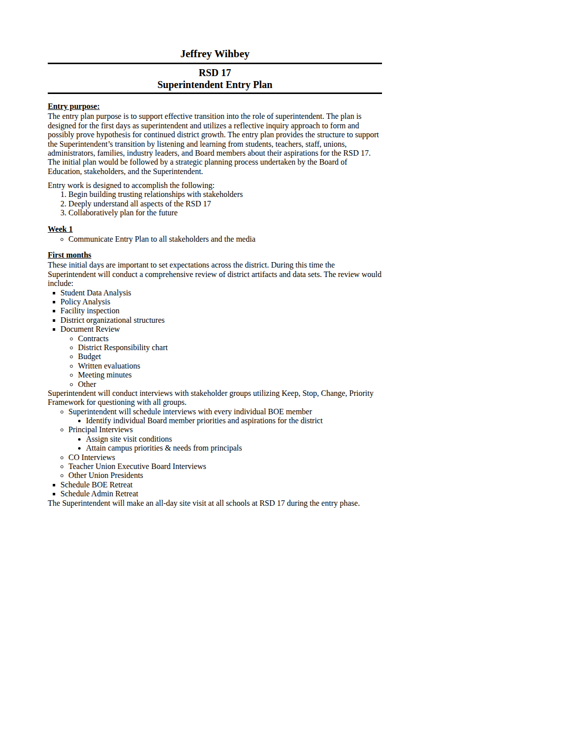Jeffrey Wihbey
RSD 17
Superintendent Entry Plan
Entry purpose:
The entry plan purpose is to support effective transition into the role of superintendent. The plan is designed for the first days as superintendent and utilizes a reflective inquiry approach to form and possibly prove hypothesis for continued district growth. The entry plan provides the structure to support the Superintendent’s transition by listening and learning from students, teachers, staff, unions, administrators, families, industry leaders, and Board members about their aspirations for the RSD 17. The initial plan would be followed by a strategic planning process undertaken by the Board of Education, stakeholders, and the Superintendent.
Entry work is designed to accomplish the following:
Begin building trusting relationships with stakeholders
Deeply understand all aspects of the RSD 17
Collaboratively plan for the future
Week 1
Communicate Entry Plan to all stakeholders and the media
First months
These initial days are important to set expectations across the district. During this time the Superintendent will conduct a comprehensive review of district artifacts and data sets. The review would include:
Student Data Analysis
Policy Analysis
Facility inspection
District organizational structures
Document Review
Contracts
District Responsibility chart
Budget
Written evaluations
Meeting minutes
Other
Superintendent will conduct interviews with stakeholder groups utilizing Keep, Stop, Change, Priority Framework for questioning with all groups.
Superintendent will schedule interviews with every individual BOE member
Identify individual Board member priorities and aspirations for the district
Principal Interviews
Assign site visit conditions
Attain campus priorities & needs from principals
CO Interviews
Teacher Union Executive Board Interviews
Other Union Presidents
Schedule BOE Retreat
Schedule Admin Retreat
The Superintendent will make an all-day site visit at all schools at RSD 17 during the entry phase.